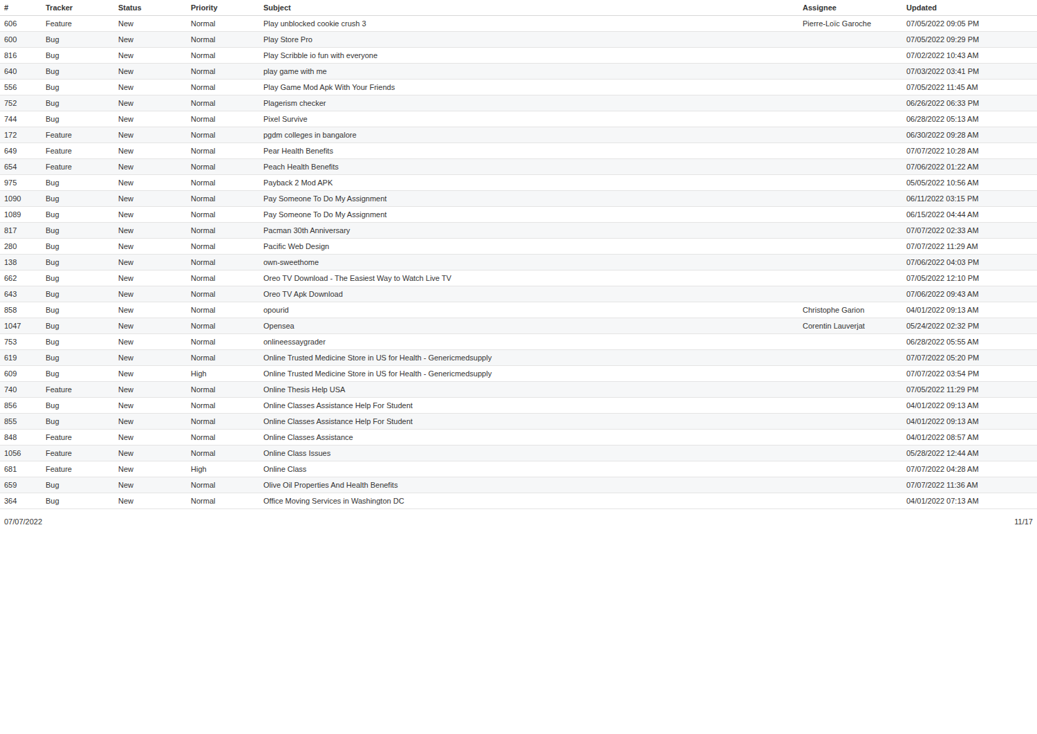| # | Tracker | Status | Priority | Subject | Assignee | Updated |
| --- | --- | --- | --- | --- | --- | --- |
| 606 | Feature | New | Normal | Play unblocked cookie crush 3 | Pierre-Loïc Garoche | 07/05/2022 09:05 PM |
| 600 | Bug | New | Normal | Play Store Pro | | 07/05/2022 09:29 PM |
| 816 | Bug | New | Normal | Play Scribble io fun with everyone | | 07/02/2022 10:43 AM |
| 640 | Bug | New | Normal | play game with me | | 07/03/2022 03:41 PM |
| 556 | Bug | New | Normal | Play Game Mod Apk With Your Friends | | 07/05/2022 11:45 AM |
| 752 | Bug | New | Normal | Plagerism checker | | 06/26/2022 06:33 PM |
| 744 | Bug | New | Normal | Pixel Survive | | 06/28/2022 05:13 AM |
| 172 | Feature | New | Normal | pgdm colleges in bangalore | | 06/30/2022 09:28 AM |
| 649 | Feature | New | Normal | Pear Health Benefits | | 07/07/2022 10:28 AM |
| 654 | Feature | New | Normal | Peach Health Benefits | | 07/06/2022 01:22 AM |
| 975 | Bug | New | Normal | Payback 2 Mod APK | | 05/05/2022 10:56 AM |
| 1090 | Bug | New | Normal | Pay Someone To Do My Assignment | | 06/11/2022 03:15 PM |
| 1089 | Bug | New | Normal | Pay Someone To Do My Assignment | | 06/15/2022 04:44 AM |
| 817 | Bug | New | Normal | Pacman 30th Anniversary | | 07/07/2022 02:33 AM |
| 280 | Bug | New | Normal | Pacific Web Design | | 07/07/2022 11:29 AM |
| 138 | Bug | New | Normal | own-sweethome | | 07/06/2022 04:03 PM |
| 662 | Bug | New | Normal | Oreo TV Download - The Easiest Way to Watch Live TV | | 07/05/2022 12:10 PM |
| 643 | Bug | New | Normal | Oreo TV Apk Download | | 07/06/2022 09:43 AM |
| 858 | Bug | New | Normal | opourid | Christophe Garion | 04/01/2022 09:13 AM |
| 1047 | Bug | New | Normal | Opensea | Corentin Lauverjat | 05/24/2022 02:32 PM |
| 753 | Bug | New | Normal | onlineessaygrader | | 06/28/2022 05:55 AM |
| 619 | Bug | New | Normal | Online Trusted Medicine Store in US for Health - Genericmedsupply | | 07/07/2022 05:20 PM |
| 609 | Bug | New | High | Online Trusted Medicine Store in US for Health - Genericmedsupply | | 07/07/2022 03:54 PM |
| 740 | Feature | New | Normal | Online Thesis Help USA | | 07/05/2022 11:29 PM |
| 856 | Bug | New | Normal | Online Classes Assistance Help For Student | | 04/01/2022 09:13 AM |
| 855 | Bug | New | Normal | Online Classes Assistance Help For Student | | 04/01/2022 09:13 AM |
| 848 | Feature | New | Normal | Online Classes Assistance | | 04/01/2022 08:57 AM |
| 1056 | Feature | New | Normal | Online Class Issues | | 05/28/2022 12:44 AM |
| 681 | Feature | New | High | Online Class | | 07/07/2022 04:28 AM |
| 659 | Bug | New | Normal | Olive Oil Properties And Health Benefits | | 07/07/2022 11:36 AM |
| 364 | Bug | New | Normal | Office Moving Services in Washington DC | | 04/01/2022 07:13 AM |
07/07/2022 11/17